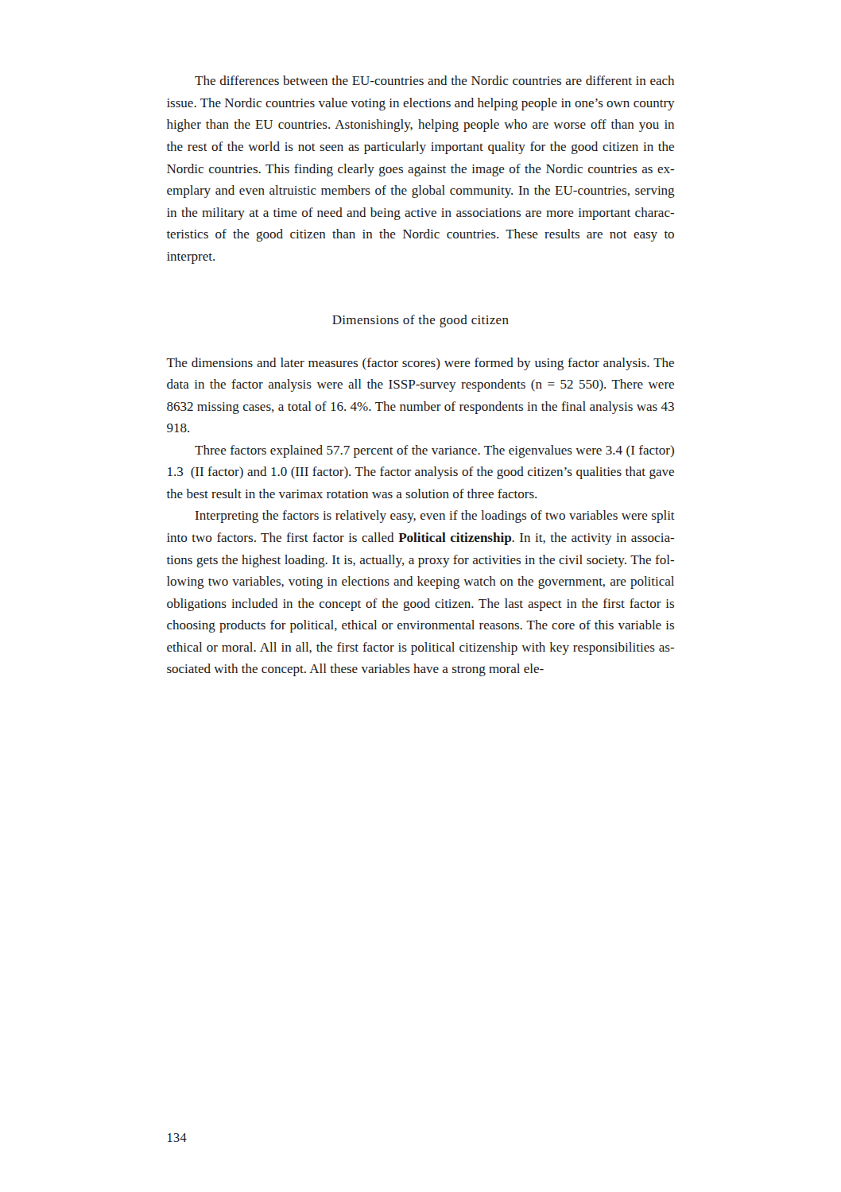The differences between the EU-countries and the Nordic countries are different in each issue. The Nordic countries value voting in elections and helping people in one’s own country higher than the EU countries. Astonishingly, helping people who are worse off than you in the rest of the world is not seen as particularly important quality for the good citizen in the Nordic countries. This finding clearly goes against the image of the Nordic countries as exemplary and even altruistic members of the global community. In the EU-countries, serving in the military at a time of need and being active in associations are more important characteristics of the good citizen than in the Nordic countries. These results are not easy to interpret.
Dimensions of the good citizen
The dimensions and later measures (factor scores) were formed by using factor analysis. The data in the factor analysis were all the ISSP-survey respondents (n = 52 550). There were 8632 missing cases, a total of 16. 4%. The number of respondents in the final analysis was 43 918.
Three factors explained 57.7 percent of the variance. The eigenvalues were 3.4 (I factor) 1.3 (II factor) and 1.0 (III factor). The factor analysis of the good citizen’s qualities that gave the best result in the varimax rotation was a solution of three factors.
Interpreting the factors is relatively easy, even if the loadings of two variables were split into two factors. The first factor is called Political citizenship. In it, the activity in associations gets the highest loading. It is, actually, a proxy for activities in the civil society. The following two variables, voting in elections and keeping watch on the government, are political obligations included in the concept of the good citizen. The last aspect in the first factor is choosing products for political, ethical or environmental reasons. The core of this variable is ethical or moral. All in all, the first factor is political citizenship with key responsibilities associated with the concept. All these variables have a strong moral ele-
134